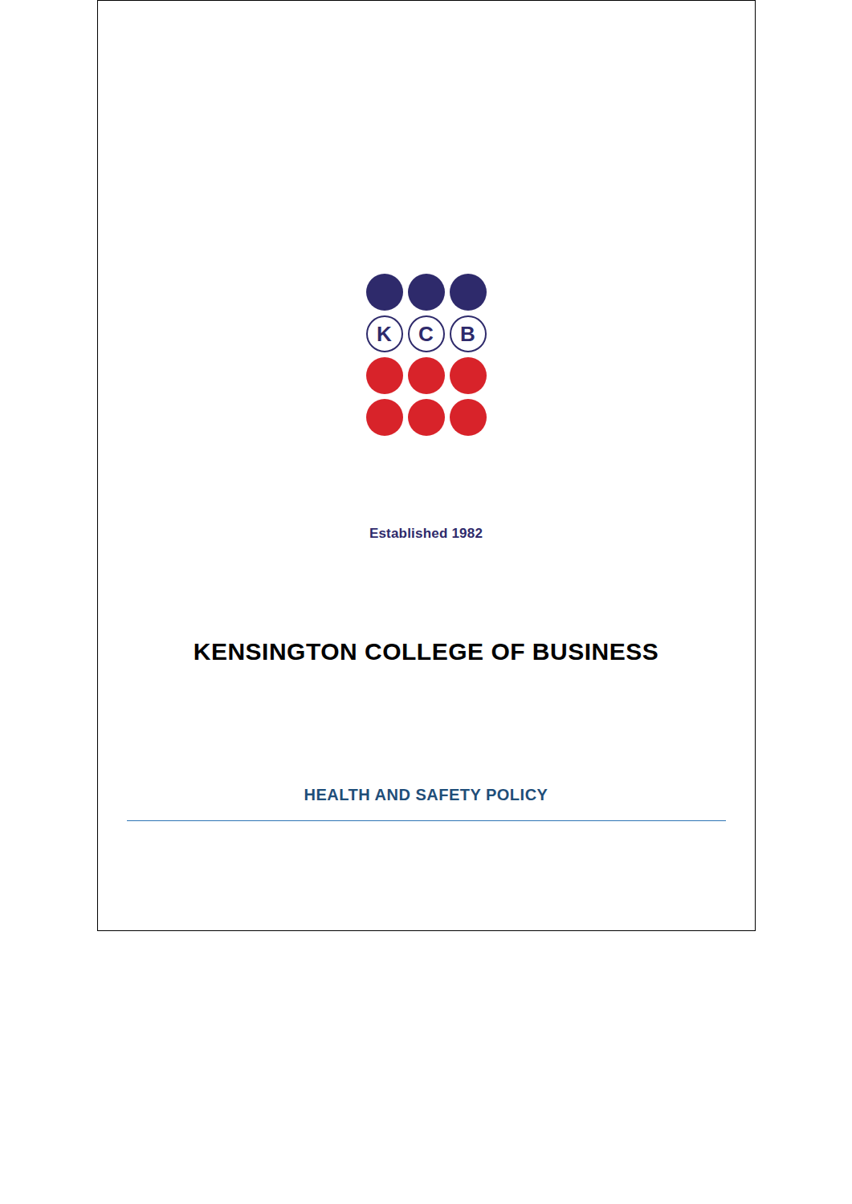K C B
Established 1982
KENSINGTON COLLEGE OF BUSINESS
HEALTH AND SAFETY POLICY